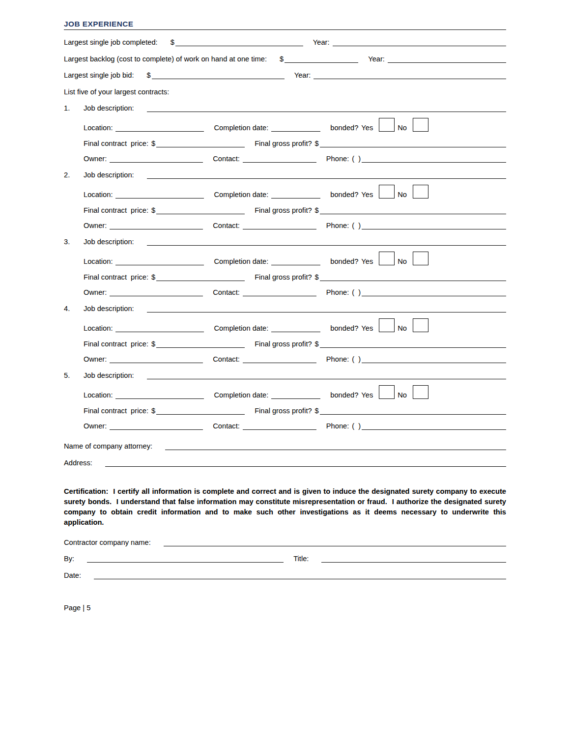JOB EXPERIENCE
Largest single job completed: $ Year:
Largest backlog (cost to complete) of work on hand at one time: $ Year:
Largest single job bid: $ Year:
List five of your largest contracts:
1. Job description:
Location: Completion date: bonded? Yes No
Final contract price: $ Final gross profit? $
Owner: Contact: Phone: ( )
2. Job description:
Location: Completion date: bonded? Yes No
Final contract price: $ Final gross profit? $
Owner: Contact: Phone: ( )
3. Job description:
Location: Completion date: bonded? Yes No
Final contract price: $ Final gross profit? $
Owner: Contact: Phone: ( )
4. Job description:
Location: Completion date: bonded? Yes No
Final contract price: $ Final gross profit? $
Owner: Contact: Phone: ( )
5. Job description:
Location: Completion date: bonded? Yes No
Final contract price: $ Final gross profit? $
Owner: Contact: Phone: ( )
Name of company attorney:
Address:
Certification: I certify all information is complete and correct and is given to induce the designated surety company to execute surety bonds. I understand that false information may constitute misrepresentation or fraud. I authorize the designated surety company to obtain credit information and to make such other investigations as it deems necessary to underwrite this application.
Contractor company name:
By: Title:
Date:
Page | 5